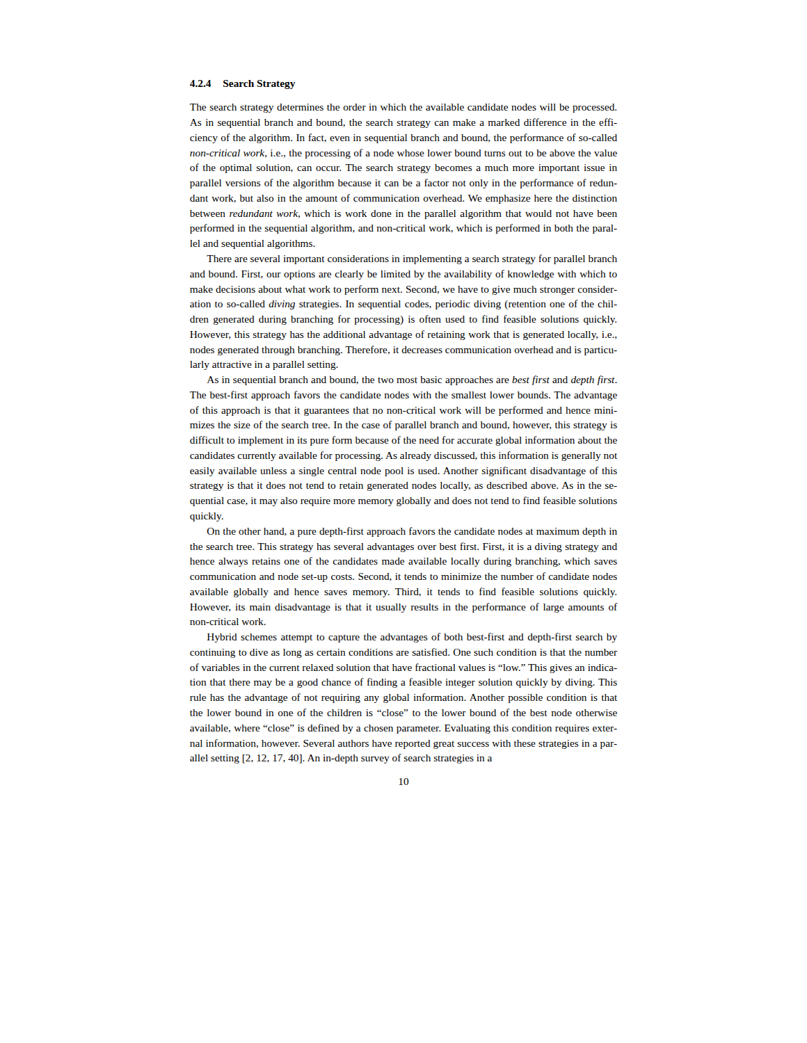4.2.4 Search Strategy
The search strategy determines the order in which the available candidate nodes will be processed. As in sequential branch and bound, the search strategy can make a marked difference in the efficiency of the algorithm. In fact, even in sequential branch and bound, the performance of so-called non-critical work, i.e., the processing of a node whose lower bound turns out to be above the value of the optimal solution, can occur. The search strategy becomes a much more important issue in parallel versions of the algorithm because it can be a factor not only in the performance of redundant work, but also in the amount of communication overhead. We emphasize here the distinction between redundant work, which is work done in the parallel algorithm that would not have been performed in the sequential algorithm, and non-critical work, which is performed in both the parallel and sequential algorithms.
There are several important considerations in implementing a search strategy for parallel branch and bound. First, our options are clearly be limited by the availability of knowledge with which to make decisions about what work to perform next. Second, we have to give much stronger consideration to so-called diving strategies. In sequential codes, periodic diving (retention one of the children generated during branching for processing) is often used to find feasible solutions quickly. However, this strategy has the additional advantage of retaining work that is generated locally, i.e., nodes generated through branching. Therefore, it decreases communication overhead and is particularly attractive in a parallel setting.
As in sequential branch and bound, the two most basic approaches are best first and depth first. The best-first approach favors the candidate nodes with the smallest lower bounds. The advantage of this approach is that it guarantees that no non-critical work will be performed and hence minimizes the size of the search tree. In the case of parallel branch and bound, however, this strategy is difficult to implement in its pure form because of the need for accurate global information about the candidates currently available for processing. As already discussed, this information is generally not easily available unless a single central node pool is used. Another significant disadvantage of this strategy is that it does not tend to retain generated nodes locally, as described above. As in the sequential case, it may also require more memory globally and does not tend to find feasible solutions quickly.
On the other hand, a pure depth-first approach favors the candidate nodes at maximum depth in the search tree. This strategy has several advantages over best first. First, it is a diving strategy and hence always retains one of the candidates made available locally during branching, which saves communication and node set-up costs. Second, it tends to minimize the number of candidate nodes available globally and hence saves memory. Third, it tends to find feasible solutions quickly. However, its main disadvantage is that it usually results in the performance of large amounts of non-critical work.
Hybrid schemes attempt to capture the advantages of both best-first and depth-first search by continuing to dive as long as certain conditions are satisfied. One such condition is that the number of variables in the current relaxed solution that have fractional values is “low.” This gives an indication that there may be a good chance of finding a feasible integer solution quickly by diving. This rule has the advantage of not requiring any global information. Another possible condition is that the lower bound in one of the children is “close” to the lower bound of the best node otherwise available, where “close” is defined by a chosen parameter. Evaluating this condition requires external information, however. Several authors have reported great success with these strategies in a parallel setting [2, 12, 17, 40]. An in-depth survey of search strategies in a
10